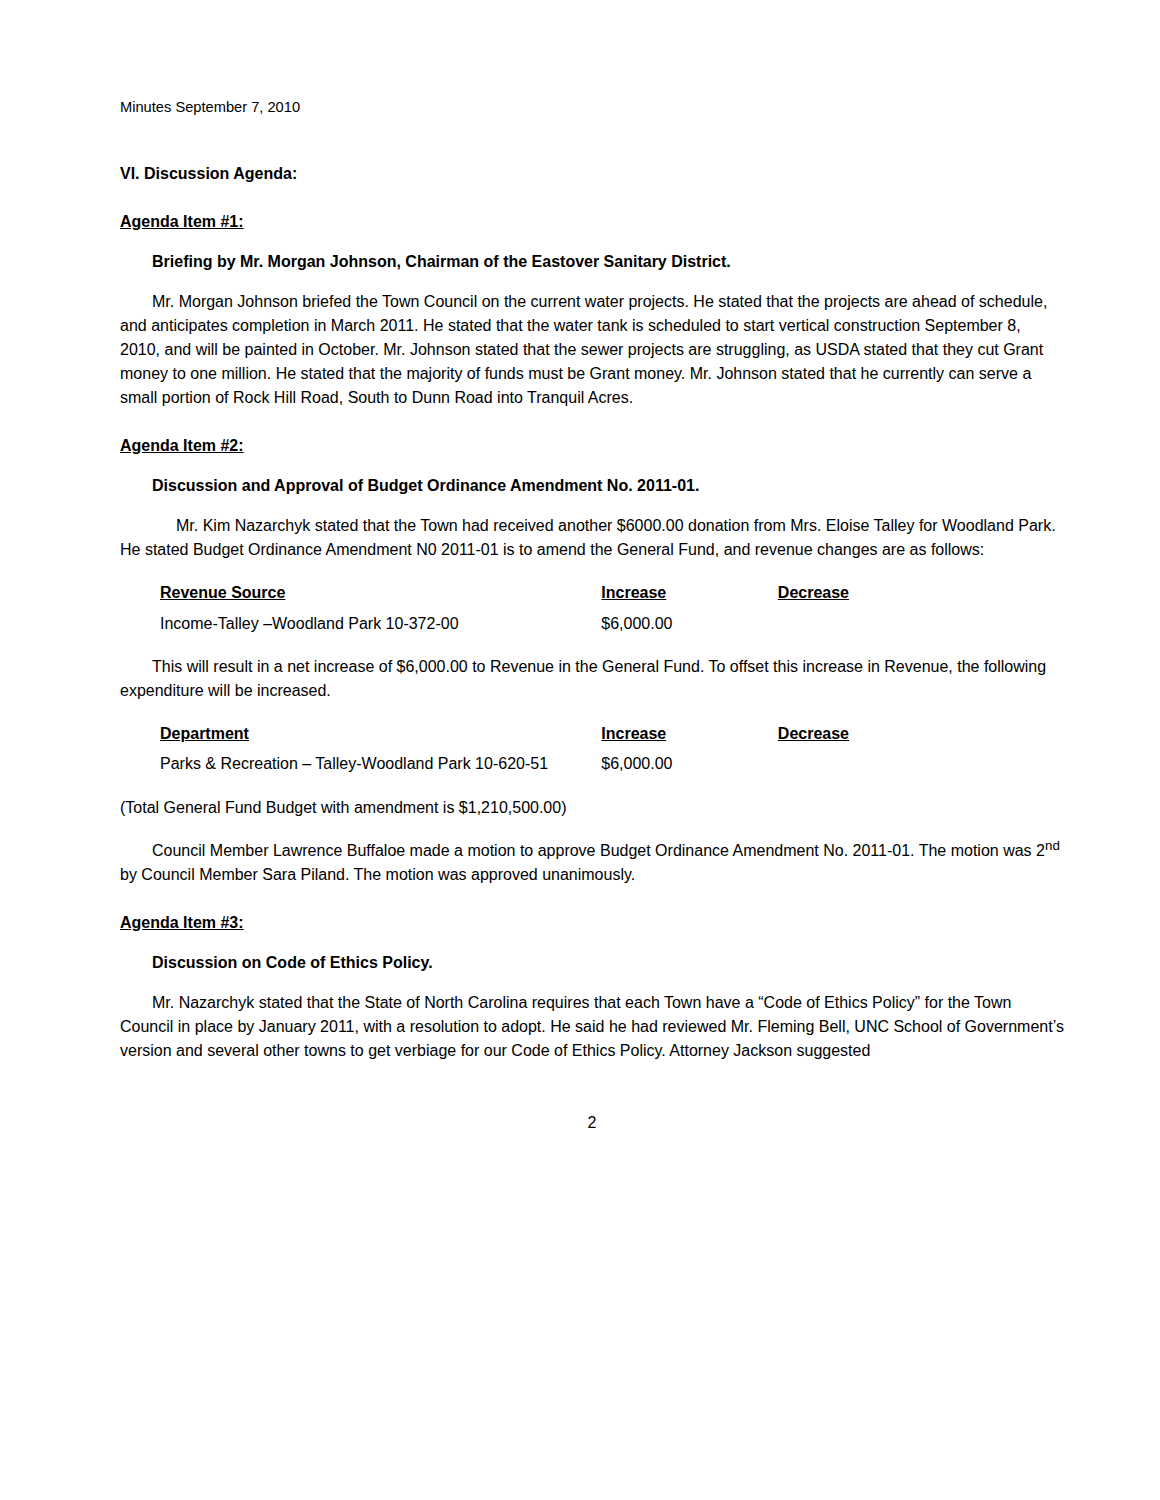Minutes September 7, 2010
VI. Discussion Agenda:
Agenda Item #1:
Briefing by Mr. Morgan Johnson, Chairman of the Eastover Sanitary District.
Mr. Morgan Johnson briefed the Town Council on the current water projects. He stated that the projects are ahead of schedule, and anticipates completion in March 2011. He stated that the water tank is scheduled to start vertical construction September 8, 2010, and will be painted in October. Mr. Johnson stated that the sewer projects are struggling, as USDA stated that they cut Grant money to one million. He stated that the majority of funds must be Grant money. Mr. Johnson stated that he currently can serve a small portion of Rock Hill Road, South to Dunn Road into Tranquil Acres.
Agenda Item #2:
Discussion and Approval of Budget Ordinance Amendment No. 2011-01.
Mr. Kim Nazarchyk stated that the Town had received another $6000.00 donation from Mrs. Eloise Talley for Woodland Park. He stated Budget Ordinance Amendment N0 2011-01 is to amend the General Fund, and revenue changes are as follows:
| Revenue Source | Increase | Decrease |
| --- | --- | --- |
| Income-Talley –Woodland Park 10-372-00 | $6,000.00 | |
This will result in a net increase of $6,000.00 to Revenue in the General Fund. To offset this increase in Revenue, the following expenditure will be increased.
| Department | Increase | Decrease |
| --- | --- | --- |
| Parks & Recreation – Talley-Woodland Park 10-620-51 | $6,000.00 | |
(Total General Fund Budget with amendment is $1,210,500.00)
Council Member Lawrence Buffaloe made a motion to approve Budget Ordinance Amendment No. 2011-01. The motion was 2nd by Council Member Sara Piland. The motion was approved unanimously.
Agenda Item #3:
Discussion on Code of Ethics Policy.
Mr. Nazarchyk stated that the State of North Carolina requires that each Town have a “Code of Ethics Policy” for the Town Council in place by January 2011, with a resolution to adopt. He said he had reviewed Mr. Fleming Bell, UNC School of Government’s version and several other towns to get verbiage for our Code of Ethics Policy. Attorney Jackson suggested
2